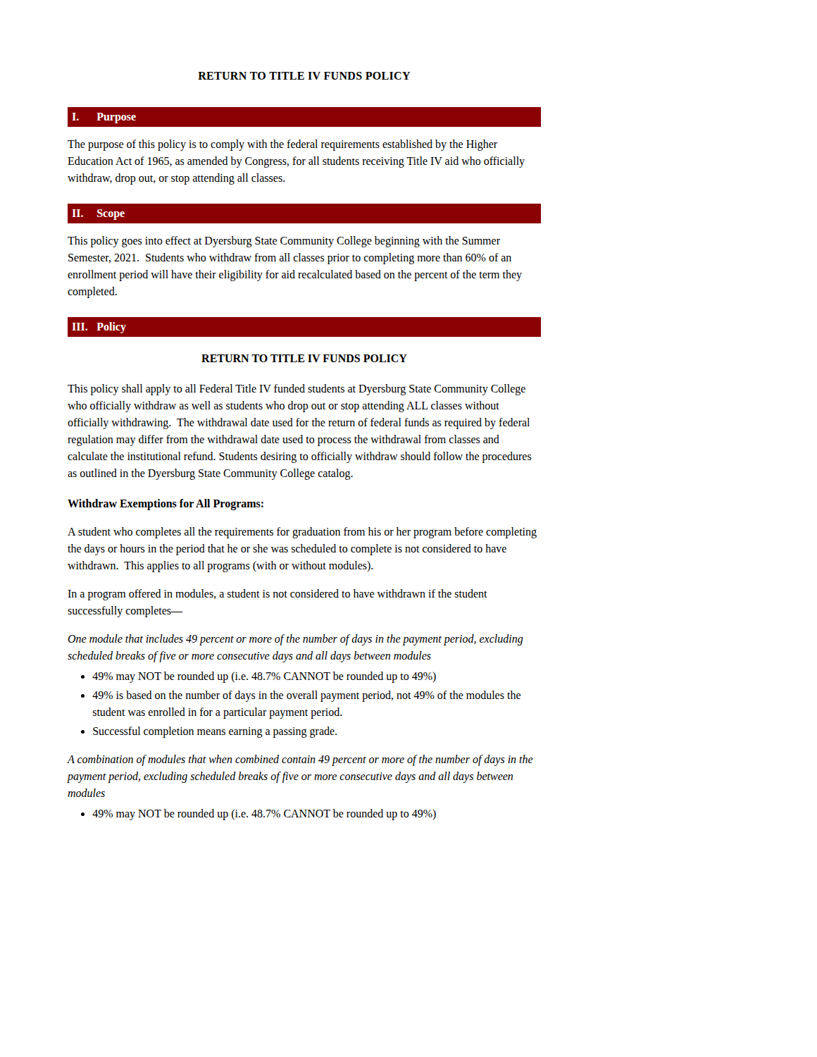RETURN TO TITLE IV FUNDS POLICY
I. Purpose
The purpose of this policy is to comply with the federal requirements established by the Higher Education Act of 1965, as amended by Congress, for all students receiving Title IV aid who officially withdraw, drop out, or stop attending all classes.
II. Scope
This policy goes into effect at Dyersburg State Community College beginning with the Summer Semester, 2021. Students who withdraw from all classes prior to completing more than 60% of an enrollment period will have their eligibility for aid recalculated based on the percent of the term they completed.
III. Policy
RETURN TO TITLE IV FUNDS POLICY
This policy shall apply to all Federal Title IV funded students at Dyersburg State Community College who officially withdraw as well as students who drop out or stop attending ALL classes without officially withdrawing. The withdrawal date used for the return of federal funds as required by federal regulation may differ from the withdrawal date used to process the withdrawal from classes and calculate the institutional refund. Students desiring to officially withdraw should follow the procedures as outlined in the Dyersburg State Community College catalog.
Withdraw Exemptions for All Programs:
A student who completes all the requirements for graduation from his or her program before completing the days or hours in the period that he or she was scheduled to complete is not considered to have withdrawn. This applies to all programs (with or without modules).
In a program offered in modules, a student is not considered to have withdrawn if the student successfully completes—
One module that includes 49 percent or more of the number of days in the payment period, excluding scheduled breaks of five or more consecutive days and all days between modules
49% may NOT be rounded up (i.e. 48.7% CANNOT be rounded up to 49%)
49% is based on the number of days in the overall payment period, not 49% of the modules the student was enrolled in for a particular payment period.
Successful completion means earning a passing grade.
A combination of modules that when combined contain 49 percent or more of the number of days in the payment period, excluding scheduled breaks of five or more consecutive days and all days between modules
49% may NOT be rounded up (i.e. 48.7% CANNOT be rounded up to 49%)